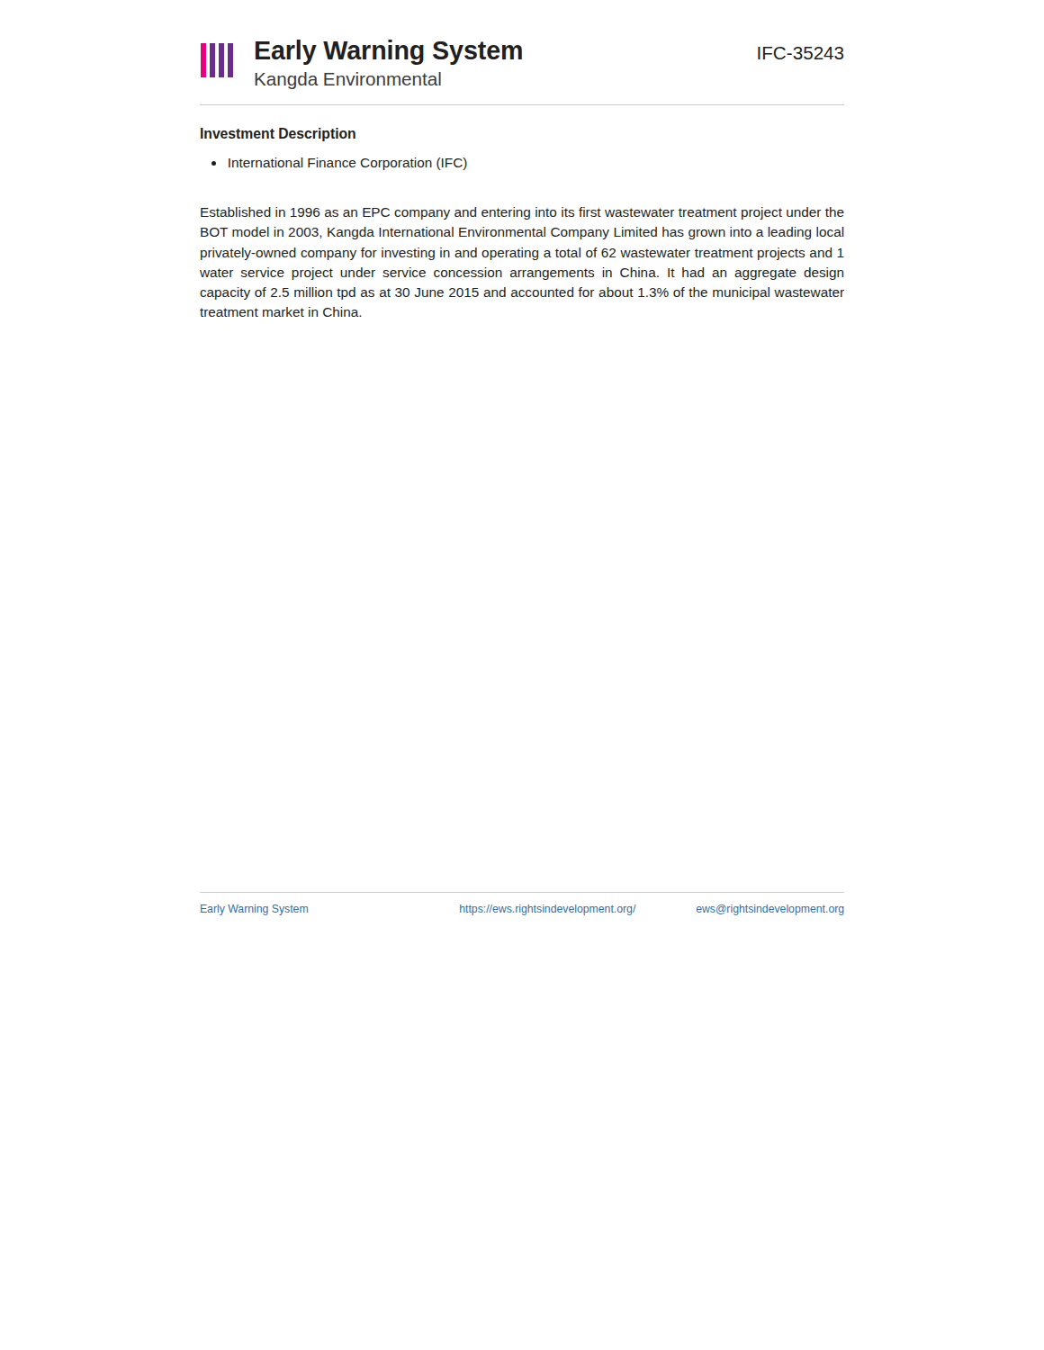Early Warning System
Kangda Environmental
IFC-35243
Investment Description
International Finance Corporation (IFC)
Established in 1996 as an EPC company and entering into its first wastewater treatment project under the BOT model in 2003, Kangda International Environmental Company Limited has grown into a leading local privately-owned company for investing in and operating a total of 62 wastewater treatment projects and 1 water service project under service concession arrangements in China. It had an aggregate design capacity of 2.5 million tpd as at 30 June 2015 and accounted for about 1.3% of the municipal wastewater treatment market in China.
Early Warning System
https://ews.rightsindevelopment.org/
ews@rightsindevelopment.org